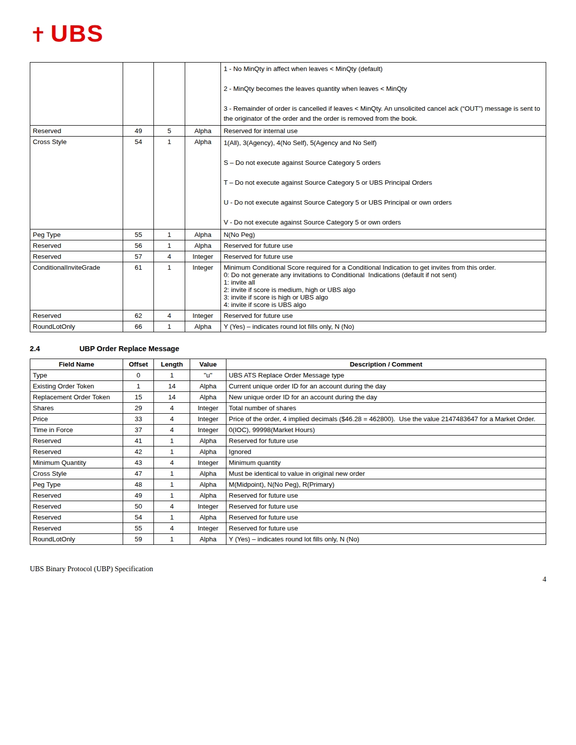✝UBS
| | | | | 1 - No MinQty in affect when leaves < MinQty (default) 2 - MinQty becomes the leaves quantity when leaves < MinQty 3 - Remainder of order is cancelled if leaves < MinQty. An unsolicited cancel ack (“OUT”) message is sent to the originator of the order and the order is removed from the book. |
| Reserved | 49 | 5 | Alpha | Reserved for internal use |
| Cross Style | 54 | 1 | Alpha | 1(All), 3(Agency), 4(No Self), 5(Agency and No Self) S – Do not execute against Source Category 5 orders T – Do not execute against Source Category 5 or UBS Principal Orders U - Do not execute against Source Category 5 or UBS Principal or own orders V - Do not execute against Source Category 5 or own orders |
| Peg Type | 55 | 1 | Alpha | N(No Peg) |
| Reserved | 56 | 1 | Alpha | Reserved for future use |
| Reserved | 57 | 4 | Integer | Reserved for future use |
| ConditionalInviteGrade | 61 | 1 | Integer | Minimum Conditional Score required for a Conditional Indication to get invites from this order. 0: Do not generate any invitations to Conditional Indications (default if not sent) 1: invite all 2: invite if score is medium, high or UBS algo 3: invite if score is high or UBS algo 4: invite if score is UBS algo |
| Reserved | 62 | 4 | Integer | Reserved for future use |
| RoundLotOnly | 66 | 1 | Alpha | Y (Yes) – indicates round lot fills only, N (No) |
2.4 UBP Order Replace Message
| Field Name | Offset | Length | Value | Description / Comment |
| --- | --- | --- | --- | --- |
| Type | 0 | 1 | "u" | UBS ATS Replace Order Message type |
| Existing Order Token | 1 | 14 | Alpha | Current unique order ID for an account during the day |
| Replacement Order Token | 15 | 14 | Alpha | New unique order ID for an account during the day |
| Shares | 29 | 4 | Integer | Total number of shares |
| Price | 33 | 4 | Integer | Price of the order, 4 implied decimals ($46.28 = 462800). Use the value 2147483647 for a Market Order. |
| Time in Force | 37 | 4 | Integer | 0(IOC), 99998(Market Hours) |
| Reserved | 41 | 1 | Alpha | Reserved for future use |
| Reserved | 42 | 1 | Alpha | Ignored |
| Minimum Quantity | 43 | 4 | Integer | Minimum quantity |
| Cross Style | 47 | 1 | Alpha | Must be identical to value in original new order |
| Peg Type | 48 | 1 | Alpha | M(Midpoint), N(No Peg), R(Primary) |
| Reserved | 49 | 1 | Alpha | Reserved for future use |
| Reserved | 50 | 4 | Integer | Reserved for future use |
| Reserved | 54 | 1 | Alpha | Reserved for future use |
| Reserved | 55 | 4 | Integer | Reserved for future use |
| RoundLotOnly | 59 | 1 | Alpha | Y (Yes) – indicates round lot fills only, N (No) |
UBS Binary Protocol (UBP) Specification
4